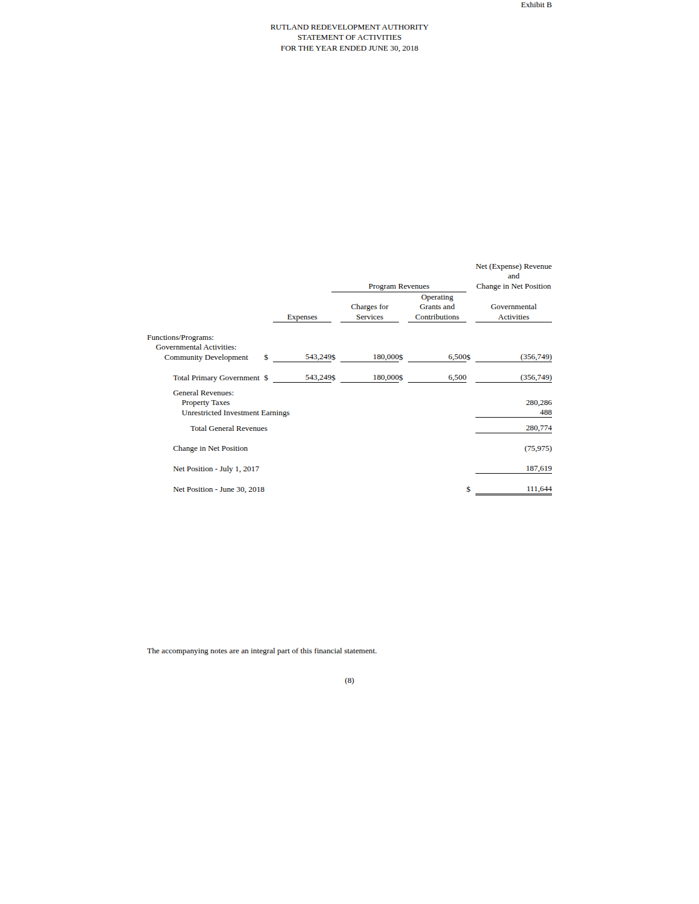Exhibit B
RUTLAND REDEVELOPMENT AUTHORITY
STATEMENT OF ACTIVITIES
FOR THE YEAR ENDED JUNE 30, 2018
| | | | | | Net (Expense) Revenue and |
| | | | Program Revenues | | Change in Net Position |
| | | | | | | Operating | | |
| | | | | Charges for | | Grants and | | Governmental |
| | | Expenses | | Services | | Contributions | | Activities |
| Functions/Programs: | |
| Governmental Activities: | |
| Community Development | $ | 543,249 | $ | 180,000 | $ | 6,500 | $ | (356,749) |
| Total Primary Government | $ | 543,249 | $ | 180,000 | $ | 6,500 | | (356,749) |
| General Revenues: | | |
| Property Taxes | | 280,286 |
| Unrestricted Investment Earnings | | 488 |
| Total General Revenues | | 280,774 |
| Change in Net Position | | (75,975) |
| Net Position - July 1, 2017 | | 187,619 |
| Net Position - June 30, 2018 | | $ | 111,644 |
The accompanying notes are an integral part of this financial statement.
(8)